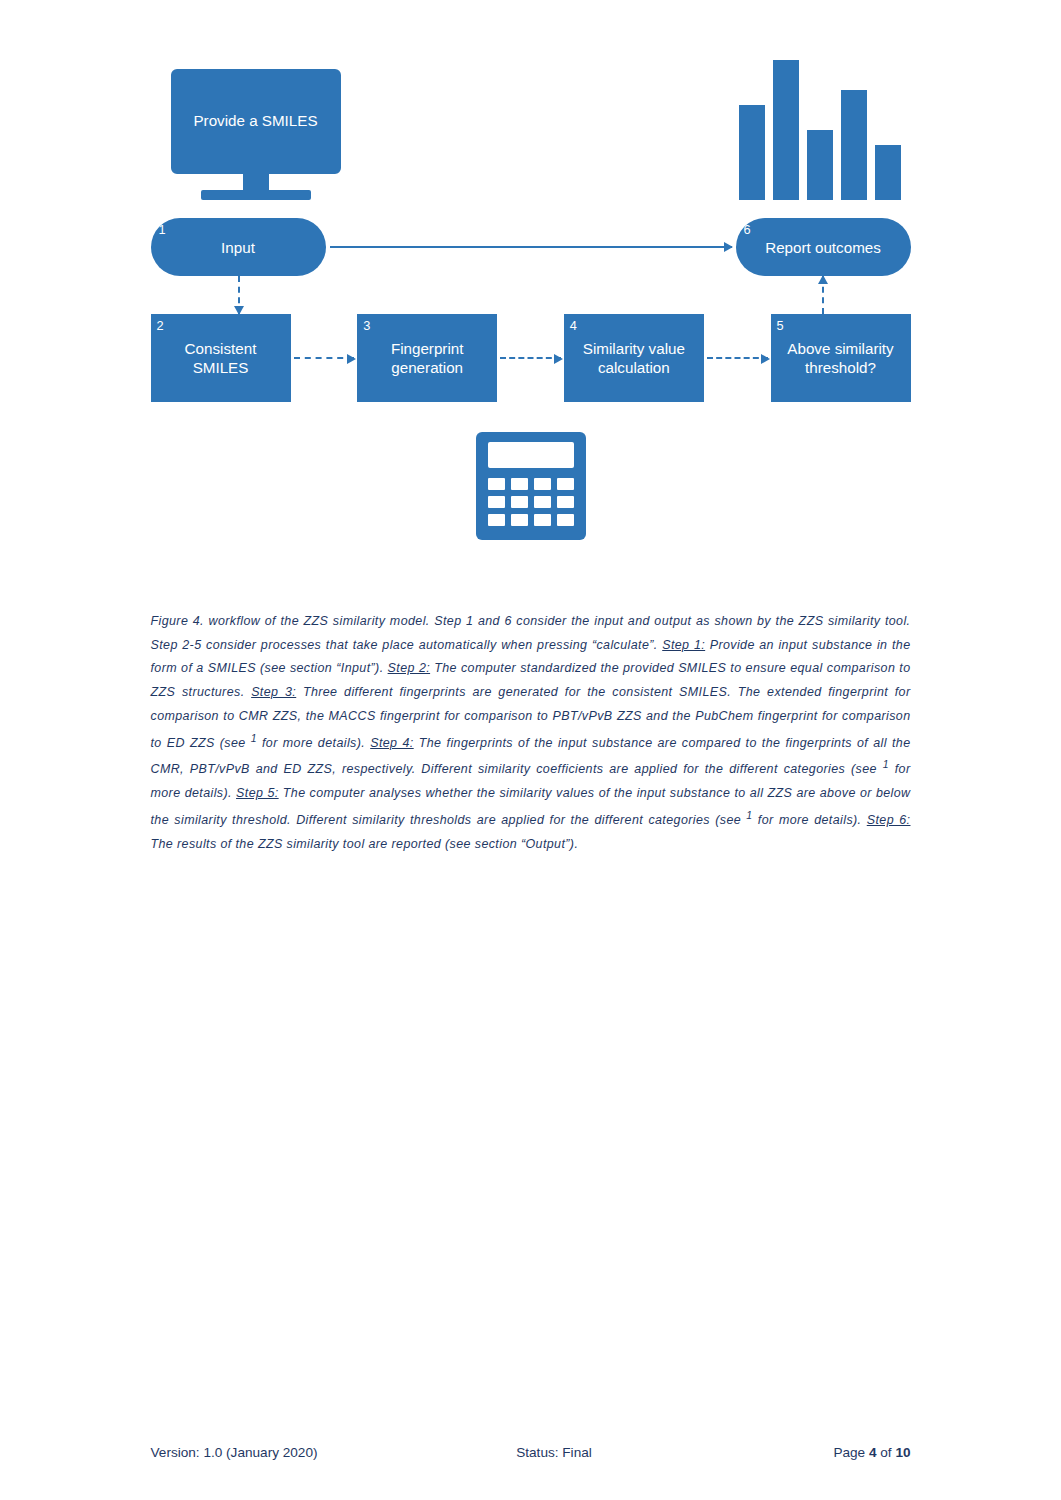Provide a SMILES
1 Input
6 Report outcomes
2 Consistent SMILES
3 Fingerprint generation
4 Similarity value calculation
5 Above similarity threshold?
Figure 4. workflow of the ZZS similarity model. Step 1 and 6 consider the input and output as shown by the ZZS similarity tool. Step 2-5 consider processes that take place automatically when pressing “calculate”. Step 1: Provide an input substance in the form of a SMILES (see section “Input”). Step 2: The computer standardized the provided SMILES to ensure equal comparison to ZZS structures. Step 3: Three different fingerprints are generated for the consistent SMILES. The extended fingerprint for comparison to CMR ZZS, the MACCS fingerprint for comparison to PBT/vPvB ZZS and the PubChem fingerprint for comparison to ED ZZS (see 1 for more details). Step 4: The fingerprints of the input substance are compared to the fingerprints of all the CMR, PBT/vPvB and ED ZZS, respectively. Different similarity coefficients are applied for the different categories (see 1 for more details). Step 5: The computer analyses whether the similarity values of the input substance to all ZZS are above or below the similarity threshold. Different similarity thresholds are applied for the different categories (see 1 for more details). Step 6: The results of the ZZS similarity tool are reported (see section “Output”).
Version: 1.0 (January 2020)
Status: Final
Page 4 of 10